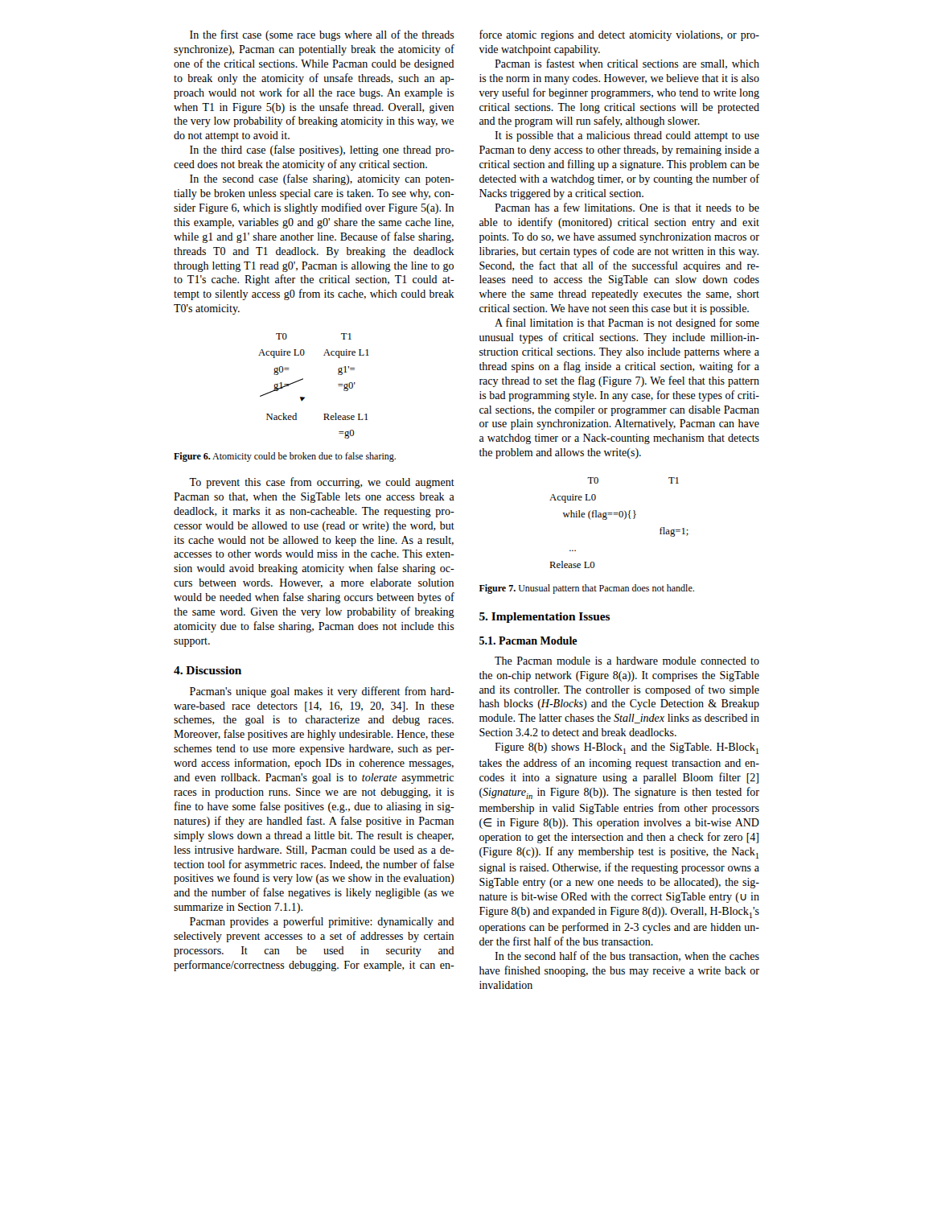In the first case (some race bugs where all of the threads synchronize), Pacman can potentially break the atomicity of one of the critical sections. While Pacman could be designed to break only the atomicity of unsafe threads, such an approach would not work for all the race bugs. An example is when T1 in Figure 5(b) is the unsafe thread. Overall, given the very low probability of breaking atomicity in this way, we do not attempt to avoid it.
In the third case (false positives), letting one thread proceed does not break the atomicity of any critical section.
In the second case (false sharing), atomicity can potentially be broken unless special care is taken. To see why, consider Figure 6, which is slightly modified over Figure 5(a). In this example, variables g0 and g0' share the same cache line, while g1 and g1' share another line. Because of false sharing, threads T0 and T1 deadlock. By breaking the deadlock through letting T1 read g0', Pacman is allowing the line to go to T1's cache. Right after the critical section, T1 could attempt to silently access g0 from its cache, which could break T0's atomicity.
| T0 | T1 |
| Acquire L0 | Acquire L1 |
| g0= | g1'= |
| g1= | =g0' |
| ▸ | |
| Nacked | Release L1 |
| | =g0 |
Figure 6. Atomicity could be broken due to false sharing.
To prevent this case from occurring, we could augment Pacman so that, when the SigTable lets one access break a deadlock, it marks it as non-cacheable. The requesting processor would be allowed to use (read or write) the word, but its cache would not be allowed to keep the line. As a result, accesses to other words would miss in the cache. This extension would avoid breaking atomicity when false sharing occurs between words. However, a more elaborate solution would be needed when false sharing occurs between bytes of the same word. Given the very low probability of breaking atomicity due to false sharing, Pacman does not include this support.
4. Discussion
Pacman's unique goal makes it very different from hardware-based race detectors [14, 16, 19, 20, 34]. In these schemes, the goal is to characterize and debug races. Moreover, false positives are highly undesirable. Hence, these schemes tend to use more expensive hardware, such as per-word access information, epoch IDs in coherence messages, and even rollback. Pacman's goal is to tolerate asymmetric races in production runs. Since we are not debugging, it is fine to have some false positives (e.g., due to aliasing in signatures) if they are handled fast. A false positive in Pacman simply slows down a thread a little bit. The result is cheaper, less intrusive hardware. Still, Pacman could be used as a detection tool for asymmetric races. Indeed, the number of false positives we found is very low (as we show in the evaluation) and the number of false negatives is likely negligible (as we summarize in Section 7.1.1).
Pacman provides a powerful primitive: dynamically and selectively prevent accesses to a set of addresses by certain processors. It can be used in security and performance/correctness debugging. For example, it can enforce atomic regions and detect atomicity violations, or provide watchpoint capability.
Pacman is fastest when critical sections are small, which is the norm in many codes. However, we believe that it is also very useful for beginner programmers, who tend to write long critical sections. The long critical sections will be protected and the program will run safely, although slower.
It is possible that a malicious thread could attempt to use Pacman to deny access to other threads, by remaining inside a critical section and filling up a signature. This problem can be detected with a watchdog timer, or by counting the number of Nacks triggered by a critical section.
Pacman has a few limitations. One is that it needs to be able to identify (monitored) critical section entry and exit points. To do so, we have assumed synchronization macros or libraries, but certain types of code are not written in this way. Second, the fact that all of the successful acquires and releases need to access the SigTable can slow down codes where the same thread repeatedly executes the same, short critical section. We have not seen this case but it is possible.
A final limitation is that Pacman is not designed for some unusual types of critical sections. They include million-instruction critical sections. They also include patterns where a thread spins on a flag inside a critical section, waiting for a racy thread to set the flag (Figure 7). We feel that this pattern is bad programming style. In any case, for these types of critical sections, the compiler or programmer can disable Pacman or use plain synchronization. Alternatively, Pacman can have a watchdog timer or a Nack-counting mechanism that detects the problem and allows the write(s).
| T0 | T1 |
| Acquire L0 | |
| while (flag==0){} | |
| | flag=1; |
| ... | |
| Release L0 | |
Figure 7. Unusual pattern that Pacman does not handle.
5. Implementation Issues
5.1. Pacman Module
The Pacman module is a hardware module connected to the on-chip network (Figure 8(a)). It comprises the SigTable and its controller. The controller is composed of two simple hash blocks (H-Blocks) and the Cycle Detection & Breakup module. The latter chases the Stall_index links as described in Section 3.4.2 to detect and break deadlocks.
Figure 8(b) shows H-Block1 and the SigTable. H-Block1 takes the address of an incoming request transaction and encodes it into a signature using a parallel Bloom filter [2] (Signaturein in Figure 8(b)). The signature is then tested for membership in valid SigTable entries from other processors (∈ in Figure 8(b)). This operation involves a bit-wise AND operation to get the intersection and then a check for zero [4] (Figure 8(c)). If any membership test is positive, the Nack1 signal is raised. Otherwise, if the requesting processor owns a SigTable entry (or a new one needs to be allocated), the signature is bit-wise ORed with the correct SigTable entry (∪ in Figure 8(b) and expanded in Figure 8(d)). Overall, H-Block1's operations can be performed in 2-3 cycles and are hidden under the first half of the bus transaction.
In the second half of the bus transaction, when the caches have finished snooping, the bus may receive a write back or invalidation